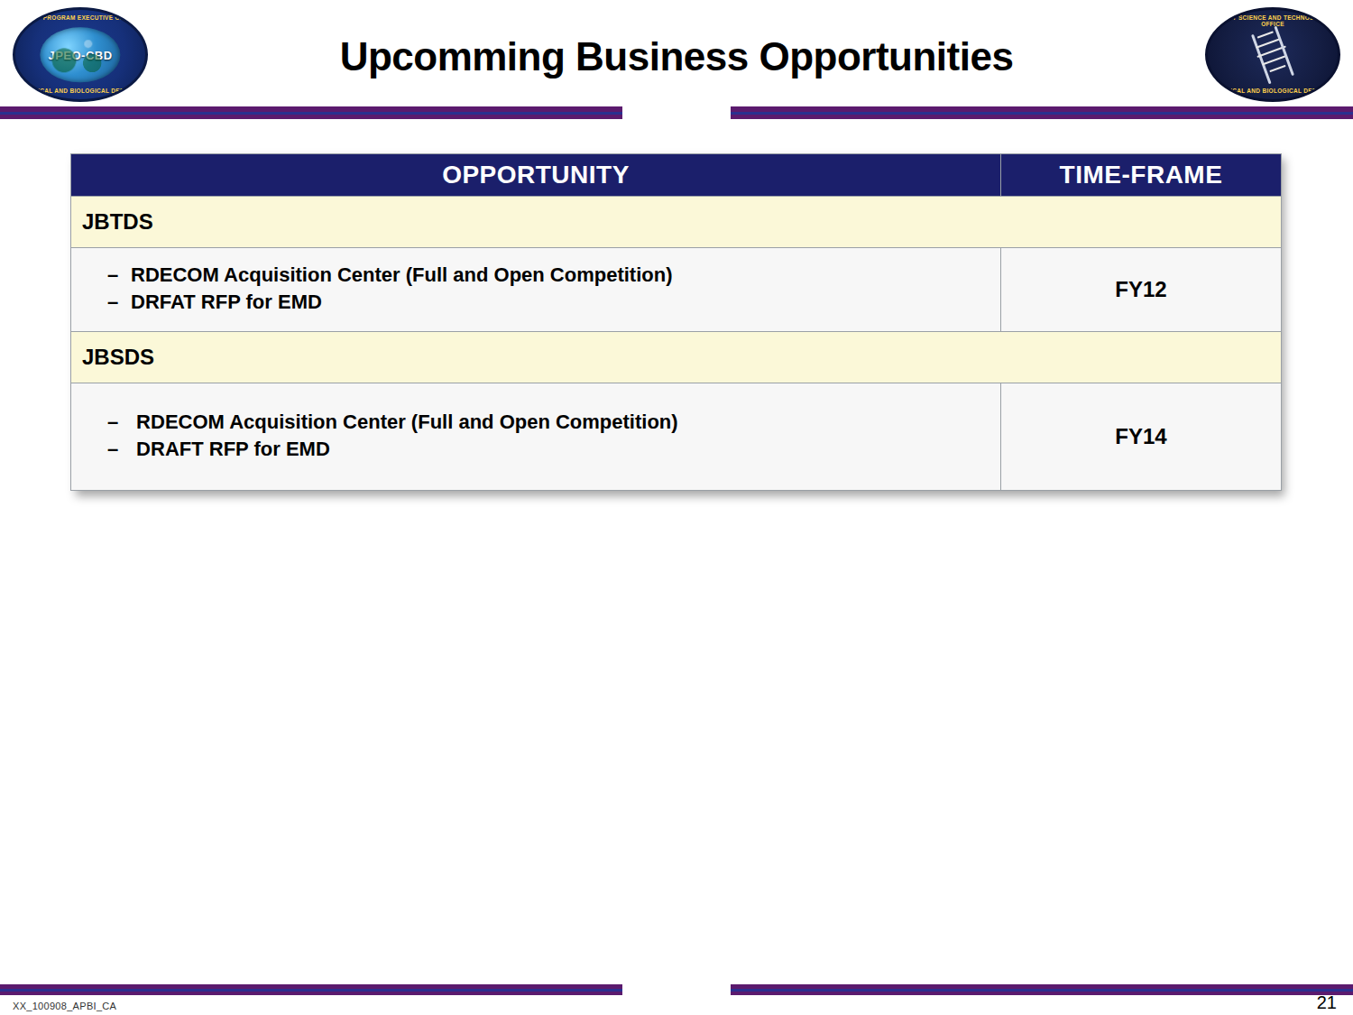JOINT PROGRAM EXECUTIVE OFFICE
JPEO-CBD
CHEMICAL AND BIOLOGICAL DEFENSE
Upcomming Business Opportunities
JOINT SCIENCE AND TECHNOLOGY OFFICE
CHEMICAL AND BIOLOGICAL DEFENSE
| OPPORTUNITY | TIME-FRAME |
| --- | --- |
| JBTDS |
| RDECOM Acquisition Center (Full and Open Competition) DRFAT RFP for EMD | FY12 |
| JBSDS |
| RDECOM Acquisition Center (Full and Open Competition) DRAFT RFP for EMD | FY14 |
XX_100908_APBI_CA
21